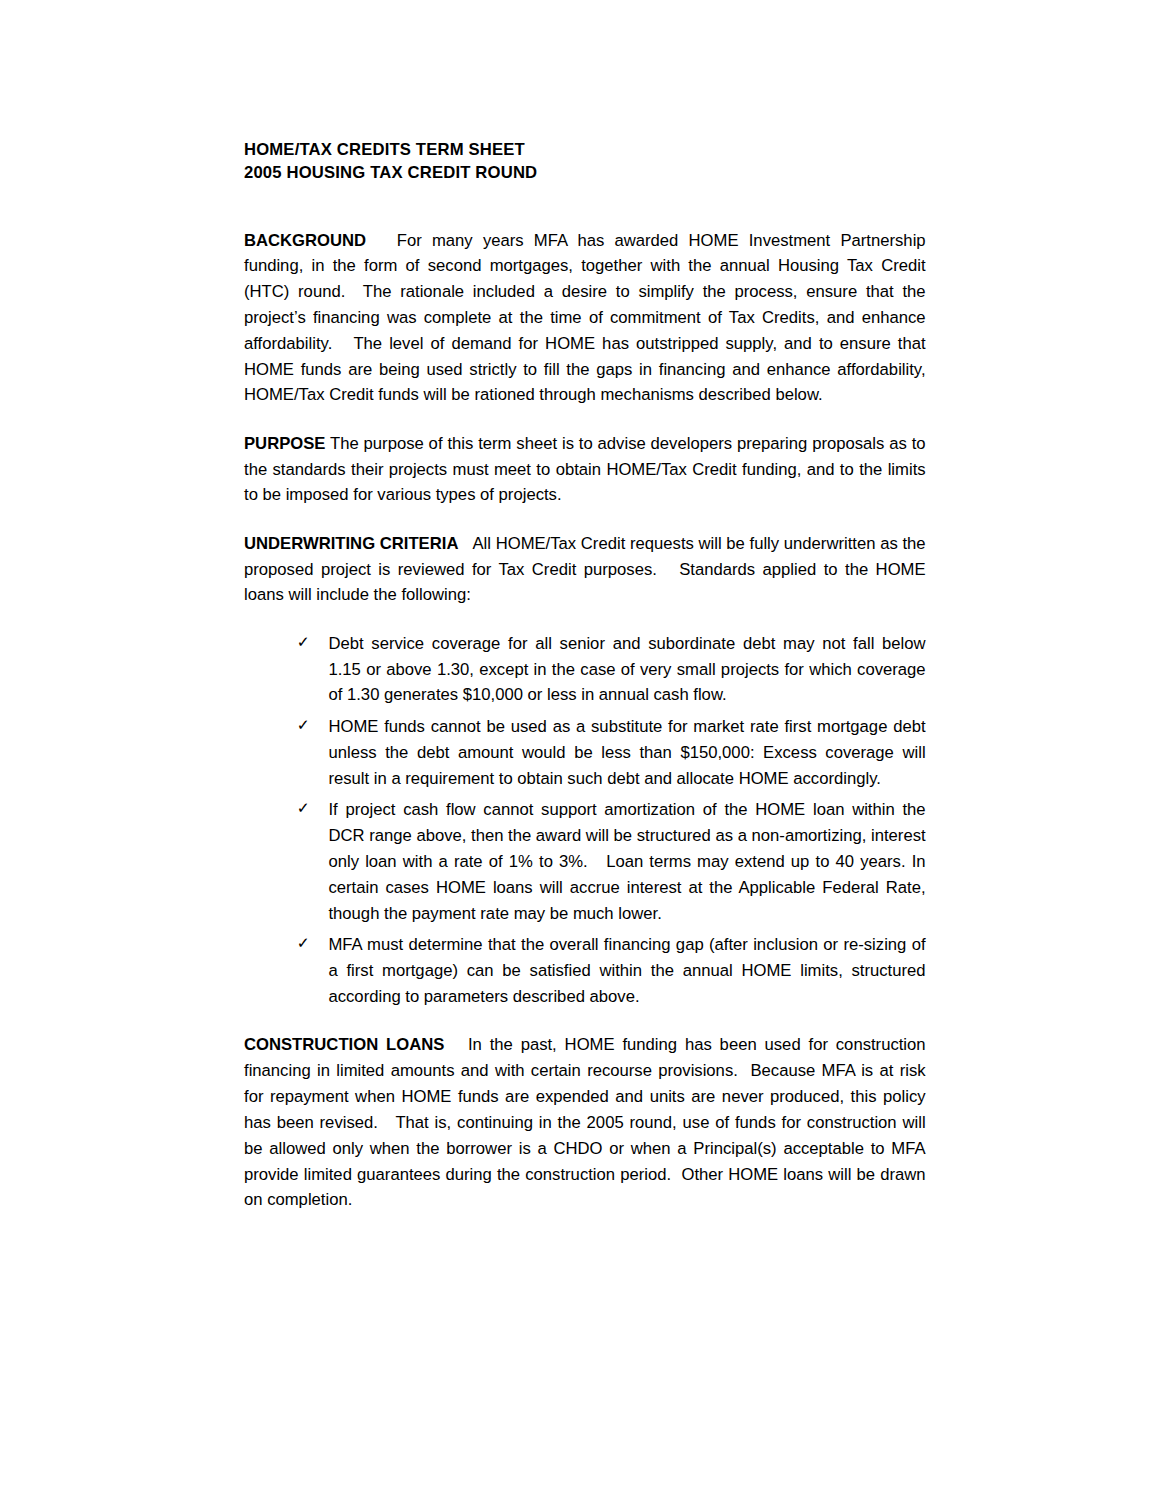HOME/TAX CREDITS TERM SHEET
2005 HOUSING TAX CREDIT ROUND
BACKGROUND For many years MFA has awarded HOME Investment Partnership funding, in the form of second mortgages, together with the annual Housing Tax Credit (HTC) round. The rationale included a desire to simplify the process, ensure that the project’s financing was complete at the time of commitment of Tax Credits, and enhance affordability. The level of demand for HOME has outstripped supply, and to ensure that HOME funds are being used strictly to fill the gaps in financing and enhance affordability, HOME/Tax Credit funds will be rationed through mechanisms described below.
PURPOSE The purpose of this term sheet is to advise developers preparing proposals as to the standards their projects must meet to obtain HOME/Tax Credit funding, and to the limits to be imposed for various types of projects.
UNDERWRITING CRITERIA All HOME/Tax Credit requests will be fully underwritten as the proposed project is reviewed for Tax Credit purposes. Standards applied to the HOME loans will include the following:
Debt service coverage for all senior and subordinate debt may not fall below 1.15 or above 1.30, except in the case of very small projects for which coverage of 1.30 generates $10,000 or less in annual cash flow.
HOME funds cannot be used as a substitute for market rate first mortgage debt unless the debt amount would be less than $150,000: Excess coverage will result in a requirement to obtain such debt and allocate HOME accordingly.
If project cash flow cannot support amortization of the HOME loan within the DCR range above, then the award will be structured as a non-amortizing, interest only loan with a rate of 1% to 3%. Loan terms may extend up to 40 years. In certain cases HOME loans will accrue interest at the Applicable Federal Rate, though the payment rate may be much lower.
MFA must determine that the overall financing gap (after inclusion or re-sizing of a first mortgage) can be satisfied within the annual HOME limits, structured according to parameters described above.
CONSTRUCTION LOANS In the past, HOME funding has been used for construction financing in limited amounts and with certain recourse provisions. Because MFA is at risk for repayment when HOME funds are expended and units are never produced, this policy has been revised. That is, continuing in the 2005 round, use of funds for construction will be allowed only when the borrower is a CHDO or when a Principal(s) acceptable to MFA provide limited guarantees during the construction period. Other HOME loans will be drawn on completion.